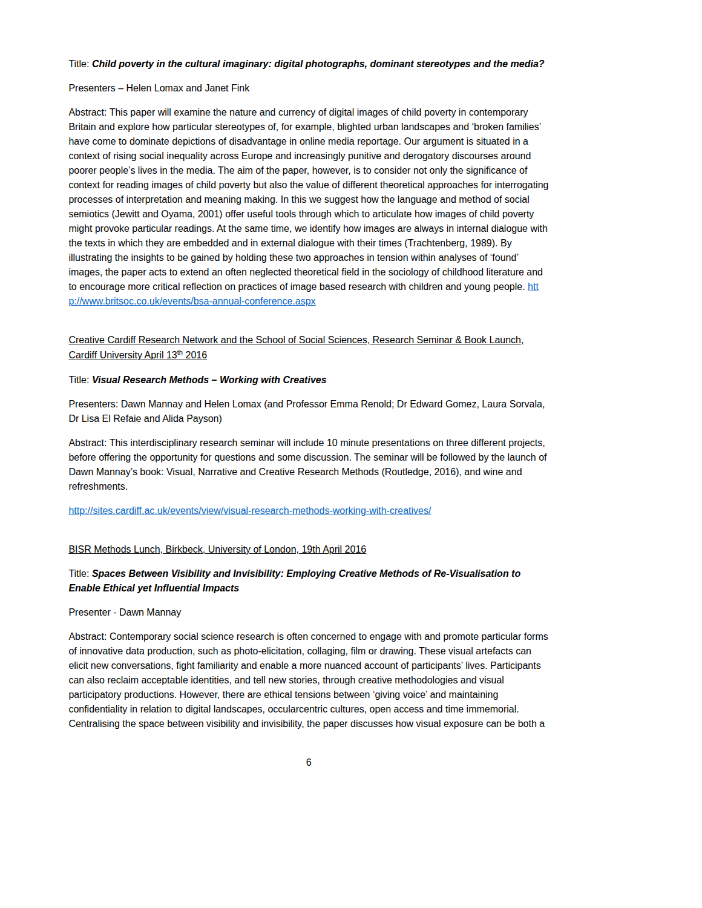Title: Child poverty in the cultural imaginary: digital photographs, dominant stereotypes and the media?
Presenters – Helen Lomax and Janet Fink
Abstract: This paper will examine the nature and currency of digital images of child poverty in contemporary Britain and explore how particular stereotypes of, for example, blighted urban landscapes and ‘broken families’ have come to dominate depictions of disadvantage in online media reportage. Our argument is situated in a context of rising social inequality across Europe and increasingly punitive and derogatory discourses around poorer people’s lives in the media. The aim of the paper, however, is to consider not only the significance of context for reading images of child poverty but also the value of different theoretical approaches for interrogating processes of interpretation and meaning making. In this we suggest how the language and method of social semiotics (Jewitt and Oyama, 2001) offer useful tools through which to articulate how images of child poverty might provoke particular readings. At the same time, we identify how images are always in internal dialogue with the texts in which they are embedded and in external dialogue with their times (Trachtenberg, 1989). By illustrating the insights to be gained by holding these two approaches in tension within analyses of ‘found’ images, the paper acts to extend an often neglected theoretical field in the sociology of childhood literature and to encourage more critical reflection on practices of image based research with children and young people. http://www.britsoc.co.uk/events/bsa-annual-conference.aspx
Creative Cardiff Research Network and the School of Social Sciences, Research Seminar & Book Launch, Cardiff University April 13th 2016
Title: Visual Research Methods – Working with Creatives
Presenters: Dawn Mannay and Helen Lomax (and Professor Emma Renold; Dr Edward Gomez, Laura Sorvala, Dr Lisa El Refaie and Alida Payson)
Abstract: This interdisciplinary research seminar will include 10 minute presentations on three different projects, before offering the opportunity for questions and some discussion. The seminar will be followed by the launch of Dawn Mannay’s book: Visual, Narrative and Creative Research Methods (Routledge, 2016), and wine and refreshments.
http://sites.cardiff.ac.uk/events/view/visual-research-methods-working-with-creatives/
BISR Methods Lunch, Birkbeck, University of London, 19th April 2016
Title: Spaces Between Visibility and Invisibility: Employing Creative Methods of Re-Visualisation to Enable Ethical yet Influential Impacts
Presenter - Dawn Mannay
Abstract: Contemporary social science research is often concerned to engage with and promote particular forms of innovative data production, such as photo-elicitation, collaging, film or drawing. These visual artefacts can elicit new conversations, fight familiarity and enable a more nuanced account of participants’ lives. Participants can also reclaim acceptable identities, and tell new stories, through creative methodologies and visual participatory productions. However, there are ethical tensions between ‘giving voice’ and maintaining confidentiality in relation to digital landscapes, occularcentric cultures, open access and time immemorial. Centralising the space between visibility and invisibility, the paper discusses how visual exposure can be both a
6